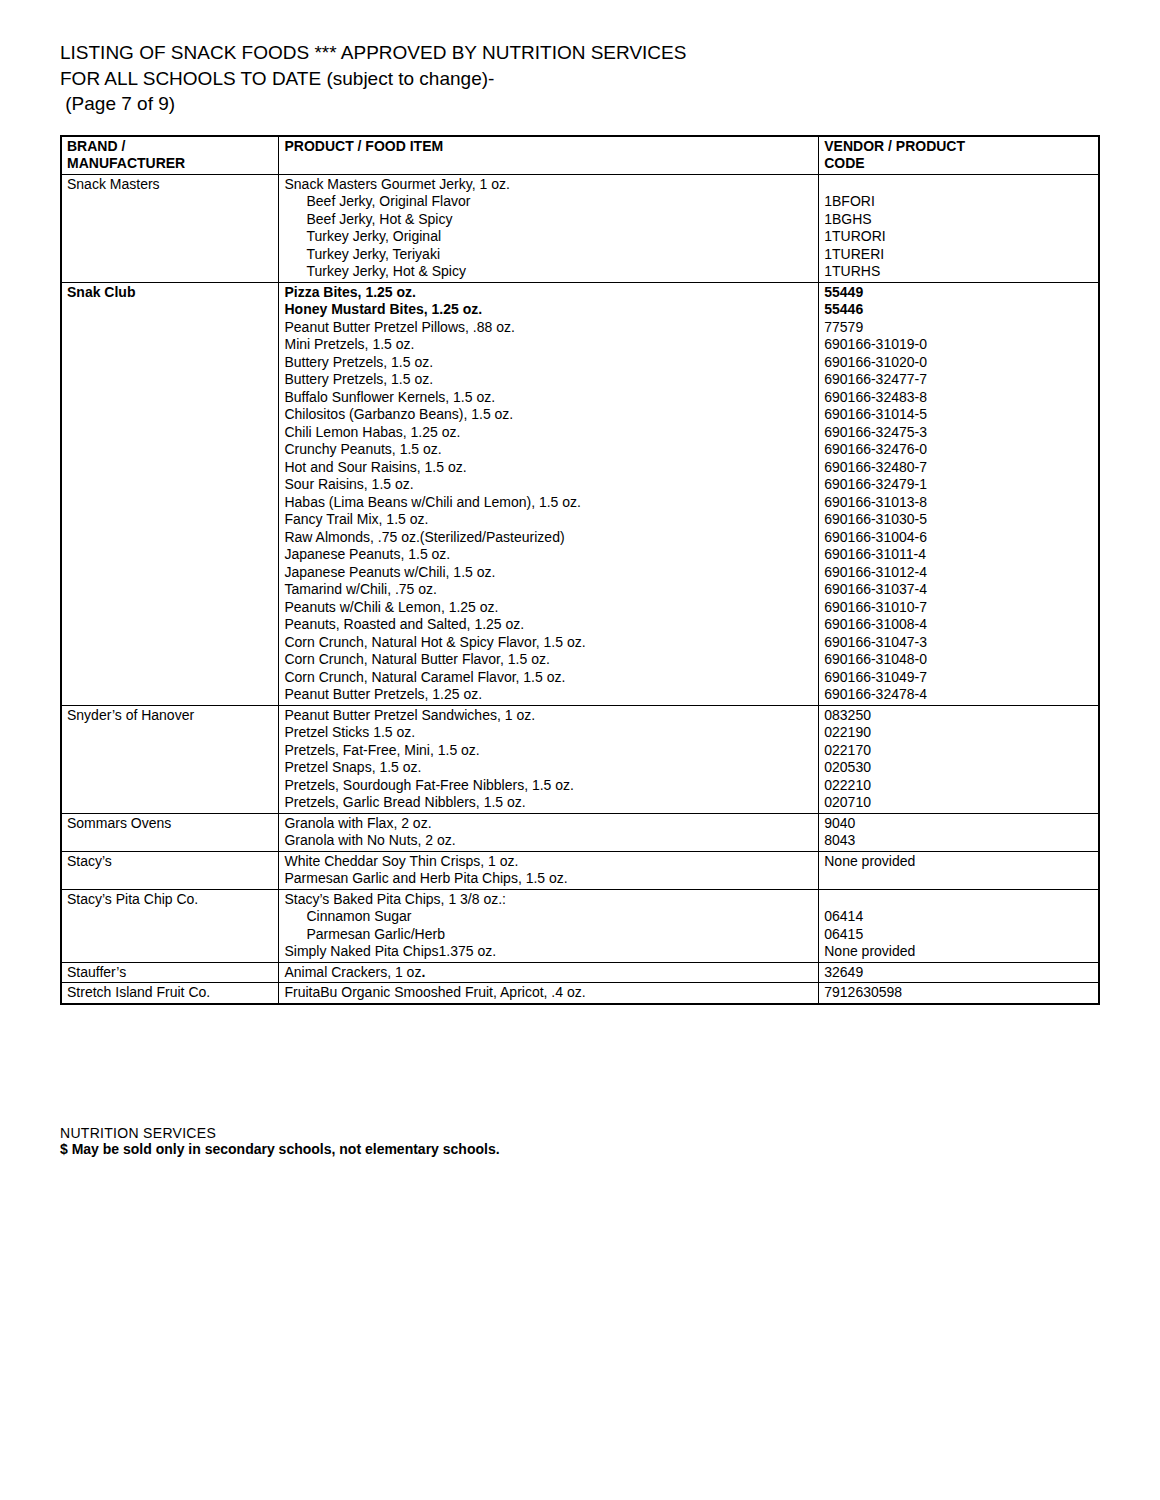LISTING OF SNACK FOODS *** APPROVED BY NUTRITION SERVICES
FOR ALL SCHOOLS TO DATE (subject to change)-
(Page 7 of 9)
| BRAND / MANUFACTURER | PRODUCT / FOOD ITEM | VENDOR / PRODUCT CODE |
| --- | --- | --- |
| Snack Masters | Snack Masters Gourmet Jerky, 1 oz. Beef Jerky, Original Flavor Beef Jerky, Hot & Spicy Turkey Jerky, Original Turkey Jerky, Teriyaki Turkey Jerky, Hot & Spicy | 1BFORI 1BGHS 1TURORI 1TURERI 1TURHS |
| Snak Club | Pizza Bites, 1.25 oz. Honey Mustard Bites, 1.25 oz. Peanut Butter Pretzel Pillows, .88 oz. Mini Pretzels, 1.5 oz. Buttery Pretzels, 1.5 oz. Buttery Pretzels, 1.5 oz. Buffalo Sunflower Kernels, 1.5 oz. Chilositos (Garbanzo Beans), 1.5 oz. Chili Lemon Habas, 1.25 oz. Crunchy Peanuts, 1.5 oz. Hot and Sour Raisins, 1.5 oz. Sour Raisins, 1.5 oz. Habas (Lima Beans w/Chili and Lemon), 1.5 oz. Fancy Trail Mix, 1.5 oz. Raw Almonds, .75 oz.(Sterilized/Pasteurized) Japanese Peanuts, 1.5 oz. Japanese Peanuts w/Chili, 1.5 oz. Tamarind w/Chili, .75 oz. Peanuts w/Chili & Lemon, 1.25 oz. Peanuts, Roasted and Salted, 1.25 oz. Corn Crunch, Natural Hot & Spicy Flavor, 1.5 oz. Corn Crunch, Natural Butter Flavor, 1.5 oz. Corn Crunch, Natural Caramel Flavor, 1.5 oz. Peanut Butter Pretzels, 1.25 oz. | 55449 55446 77579 690166-31019-0 690166-31020-0 690166-32477-7 690166-32483-8 690166-31014-5 690166-32475-3 690166-32476-0 690166-32480-7 690166-32479-1 690166-31013-8 690166-31030-5 690166-31004-6 690166-31011-4 690166-31012-4 690166-31037-4 690166-31010-7 690166-31008-4 690166-31047-3 690166-31048-0 690166-31049-7 690166-32478-4 |
| Snyder’s of Hanover | Peanut Butter Pretzel Sandwiches, 1 oz. Pretzel Sticks 1.5 oz. Pretzels, Fat-Free, Mini, 1.5 oz. Pretzel Snaps, 1.5 oz. Pretzels, Sourdough Fat-Free Nibblers, 1.5 oz. Pretzels, Garlic Bread Nibblers, 1.5 oz. | 083250 022190 022170 020530 022210 020710 |
| Sommars Ovens | Granola with Flax, 2 oz. Granola with No Nuts, 2 oz. | 9040 8043 |
| Stacy’s | White Cheddar Soy Thin Crisps, 1 oz. Parmesan Garlic and Herb Pita Chips, 1.5 oz. | None provided |
| Stacy’s Pita Chip Co. | Stacy’s Baked Pita Chips, 1 3/8 oz.: Cinnamon Sugar Parmesan Garlic/Herb Simply Naked Pita Chips1.375 oz. | 06414 06415 None provided |
| Stauffer’s | Animal Crackers, 1 oz . | 32649 |
| Stretch Island Fruit Co. | FruitaBu Organic Smooshed Fruit, Apricot, .4 oz. | 7912630598 |
NUTRITION SERVICES
$ May be sold only in secondary schools, not elementary schools.